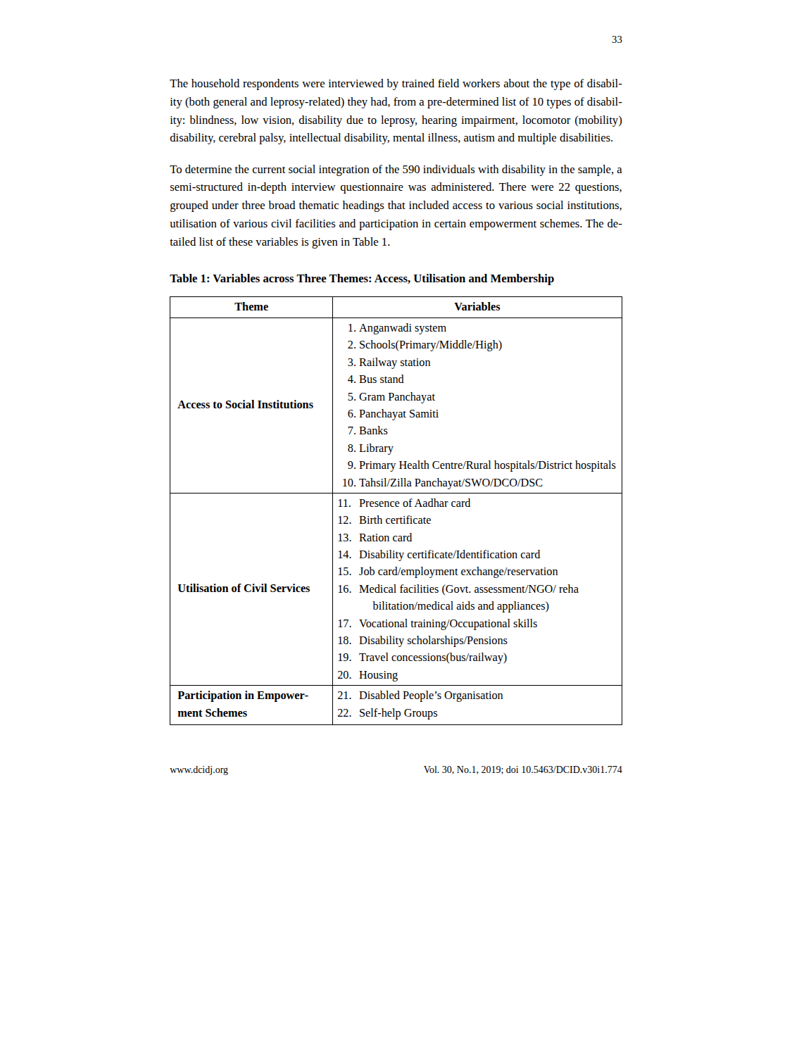33
The household respondents were interviewed by trained field workers about the type of disability (both general and leprosy-related) they had, from a pre-determined list of 10 types of disability: blindness, low vision, disability due to leprosy, hearing impairment, locomotor (mobility) disability, cerebral palsy, intellectual disability, mental illness, autism and multiple disabilities.
To determine the current social integration of the 590 individuals with disability in the sample, a semi-structured in-depth interview questionnaire was administered. There were 22 questions, grouped under three broad thematic headings that included access to various social institutions, utilisation of various civil facilities and participation in certain empowerment schemes. The detailed list of these variables is given in Table 1.
Table 1: Variables across Three Themes: Access, Utilisation and Membership
| Theme | Variables |
| --- | --- |
| Access to Social Institu­tions | Anganwadi system Schools(Primary/Middle/High) Railway station Bus stand Gram Panchayat Panchayat Samiti Banks Library Primary Health Centre/Rural hospitals/District hospitals Tahsil/Zilla Panchayat/SWO/DCO/DSC |
| Utilisation of Civil Ser­vices | Presence of Aadhar card Birth certificate Ration card Disability certificate/Identification card Job card/employment exchange/reservation Medical facilities (Govt. assessment/NGO/ reha­ bilitation/medical aids and appliances) Vocational training/Occupational skills Disability scholarships/Pensions Travel concessions(bus/railway) Housing |
| Participation in Empower­ment Schemes | Disabled People’s Organisation Self-help Groups |
www.dcidj.org Vol. 30, No.1, 2019; doi 10.5463/DCID.v30i1.774